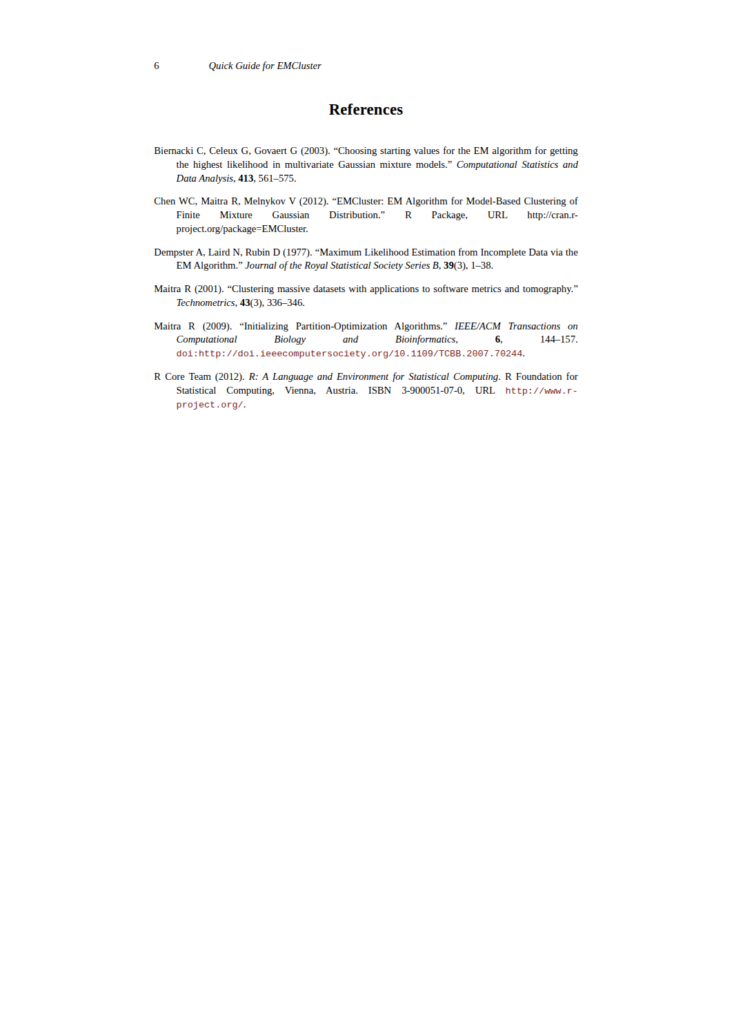6 Quick Guide for EMCluster
References
Biernacki C, Celeux G, Govaert G (2003). “Choosing starting values for the EM algorithm for getting the highest likelihood in multivariate Gaussian mixture models.” Computational Statistics and Data Analysis, 413, 561–575.
Chen WC, Maitra R, Melnykov V (2012). “EMCluster: EM Algorithm for Model-Based Clustering of Finite Mixture Gaussian Distribution.” R Package, URL http://cran.r-project.org/package=EMCluster.
Dempster A, Laird N, Rubin D (1977). “Maximum Likelihood Estimation from Incomplete Data via the EM Algorithm.” Journal of the Royal Statistical Society Series B, 39(3), 1–38.
Maitra R (2001). “Clustering massive datasets with applications to software metrics and tomography.” Technometrics, 43(3), 336–346.
Maitra R (2009). “Initializing Partition-Optimization Algorithms.” IEEE/ACM Transactions on Computational Biology and Bioinformatics, 6, 144–157. doi:http://doi.ieeecomputersociety.org/10.1109/TCBB.2007.70244.
R Core Team (2012). R: A Language and Environment for Statistical Computing. R Foundation for Statistical Computing, Vienna, Austria. ISBN 3-900051-07-0, URL http://www.r-project.org/.